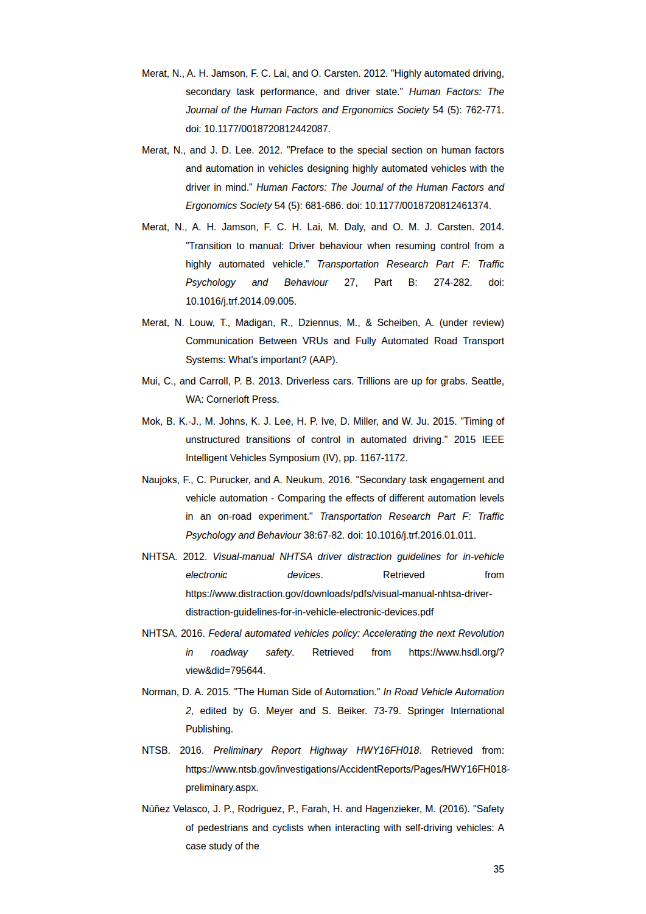Merat, N., A. H. Jamson, F. C. Lai, and O. Carsten. 2012. "Highly automated driving, secondary task performance, and driver state." Human Factors: The Journal of the Human Factors and Ergonomics Society 54 (5): 762-771. doi: 10.1177/0018720812442087.
Merat, N., and J. D. Lee. 2012. "Preface to the special section on human factors and automation in vehicles designing highly automated vehicles with the driver in mind." Human Factors: The Journal of the Human Factors and Ergonomics Society 54 (5): 681-686. doi: 10.1177/0018720812461374.
Merat, N., A. H. Jamson, F. C. H. Lai, M. Daly, and O. M. J. Carsten. 2014. "Transition to manual: Driver behaviour when resuming control from a highly automated vehicle." Transportation Research Part F: Traffic Psychology and Behaviour 27, Part B: 274-282. doi: 10.1016/j.trf.2014.09.005.
Merat, N. Louw, T., Madigan, R., Dziennus, M., & Scheiben, A. (under review) Communication Between VRUs and Fully Automated Road Transport Systems: What's important? (AAP).
Mui, C., and Carroll, P. B. 2013. Driverless cars. Trillions are up for grabs. Seattle, WA: Cornerloft Press.
Mok, B. K.-J., M. Johns, K. J. Lee, H. P. Ive, D. Miller, and W. Ju. 2015. "Timing of unstructured transitions of control in automated driving." 2015 IEEE Intelligent Vehicles Symposium (IV), pp. 1167-1172.
Naujoks, F., C. Purucker, and A. Neukum. 2016. "Secondary task engagement and vehicle automation - Comparing the effects of different automation levels in an on-road experiment." Transportation Research Part F: Traffic Psychology and Behaviour 38:67-82. doi: 10.1016/j.trf.2016.01.011.
NHTSA. 2012. Visual-manual NHTSA driver distraction guidelines for in-vehicle electronic devices. Retrieved from https://www.distraction.gov/downloads/pdfs/visual-manual-nhtsa-driver-distraction-guidelines-for-in-vehicle-electronic-devices.pdf
NHTSA. 2016. Federal automated vehicles policy: Accelerating the next Revolution in roadway safety. Retrieved from https://www.hsdl.org/?view&did=795644.
Norman, D. A. 2015. "The Human Side of Automation." In Road Vehicle Automation 2, edited by G. Meyer and S. Beiker. 73-79. Springer International Publishing.
NTSB. 2016. Preliminary Report Highway HWY16FH018. Retrieved from: https://www.ntsb.gov/investigations/AccidentReports/Pages/HWY16FH018-preliminary.aspx.
Núñez Velasco, J. P., Rodriguez, P., Farah, H. and Hagenzieker, M. (2016). "Safety of pedestrians and cyclists when interacting with self-driving vehicles: A case study of the
35